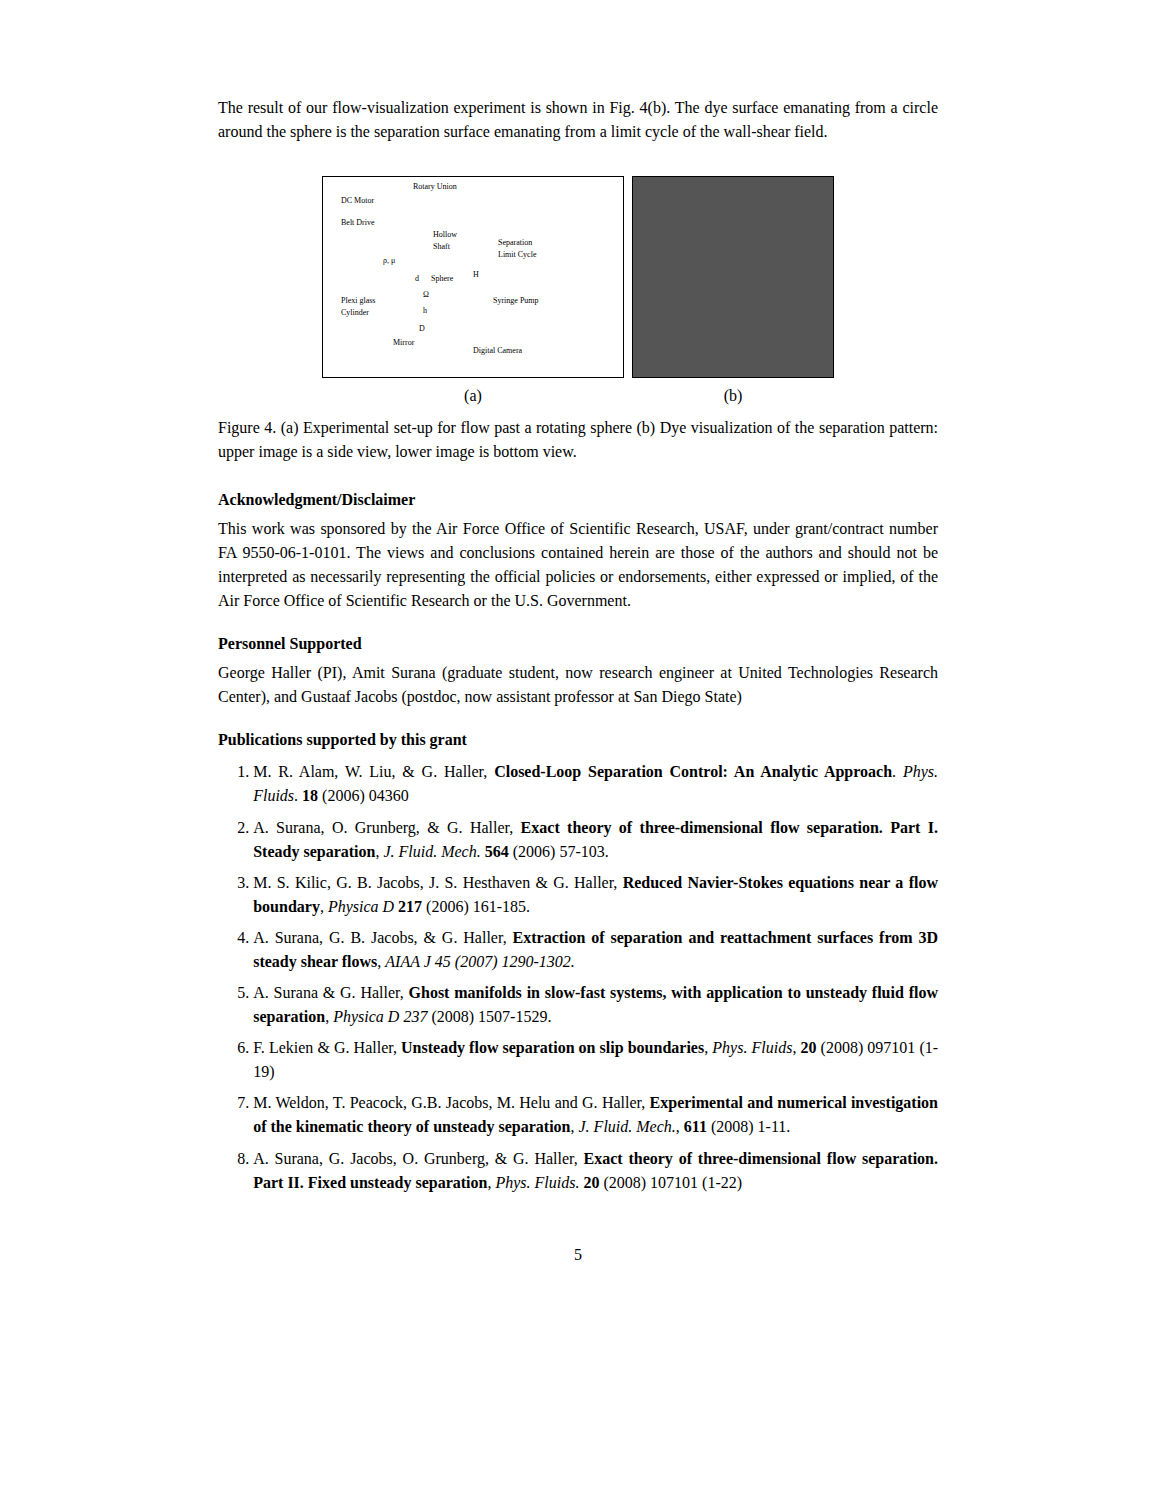The result of our flow-visualization experiment is shown in Fig. 4(b). The dye surface emanating from a circle around the sphere is the separation surface emanating from a limit cycle of the wall-shear field.
Rotary Union DC Motor Belt Drive Hollow
Shaft Separation
Limit Cycle ρ, μ d Sphere H Ω Plexi glass
Cylinder Syringe Pump h D Mirror Digital Camera
(a)
(b)
Figure 4. (a) Experimental set-up for flow past a rotating sphere (b) Dye visualization of the separation pattern: upper image is a side view, lower image is bottom view.
Acknowledgment/Disclaimer
This work was sponsored by the Air Force Office of Scientific Research, USAF, under grant/contract number FA 9550-06-1-0101. The views and conclusions contained herein are those of the authors and should not be interpreted as necessarily representing the official policies or endorsements, either expressed or implied, of the Air Force Office of Scientific Research or the U.S. Government.
Personnel Supported
George Haller (PI), Amit Surana (graduate student, now research engineer at United Technologies Research Center), and Gustaaf Jacobs (postdoc, now assistant professor at San Diego State)
Publications supported by this grant
M. R. Alam, W. Liu, & G. Haller, Closed-Loop Separation Control: An Analytic Approach. Phys. Fluids. 18 (2006) 04360
A. Surana, O. Grunberg, & G. Haller, Exact theory of three-dimensional flow separation. Part I. Steady separation, J. Fluid. Mech. 564 (2006) 57-103.
M. S. Kilic, G. B. Jacobs, J. S. Hesthaven & G. Haller, Reduced Navier-Stokes equations near a flow boundary, Physica D 217 (2006) 161-185.
A. Surana, G. B. Jacobs, & G. Haller, Extraction of separation and reattachment surfaces from 3D steady shear flows, AIAA J 45 (2007) 1290-1302.
A. Surana & G. Haller, Ghost manifolds in slow-fast systems, with application to unsteady fluid flow separation, Physica D 237 (2008) 1507-1529.
F. Lekien & G. Haller, Unsteady flow separation on slip boundaries, Phys. Fluids, 20 (2008) 097101 (1-19)
M. Weldon, T. Peacock, G.B. Jacobs, M. Helu and G. Haller, Experimental and numerical investigation of the kinematic theory of unsteady separation, J. Fluid. Mech., 611 (2008) 1-11.
A. Surana, G. Jacobs, O. Grunberg, & G. Haller, Exact theory of three-dimensional flow separation. Part II. Fixed unsteady separation, Phys. Fluids. 20 (2008) 107101 (1-22)
5